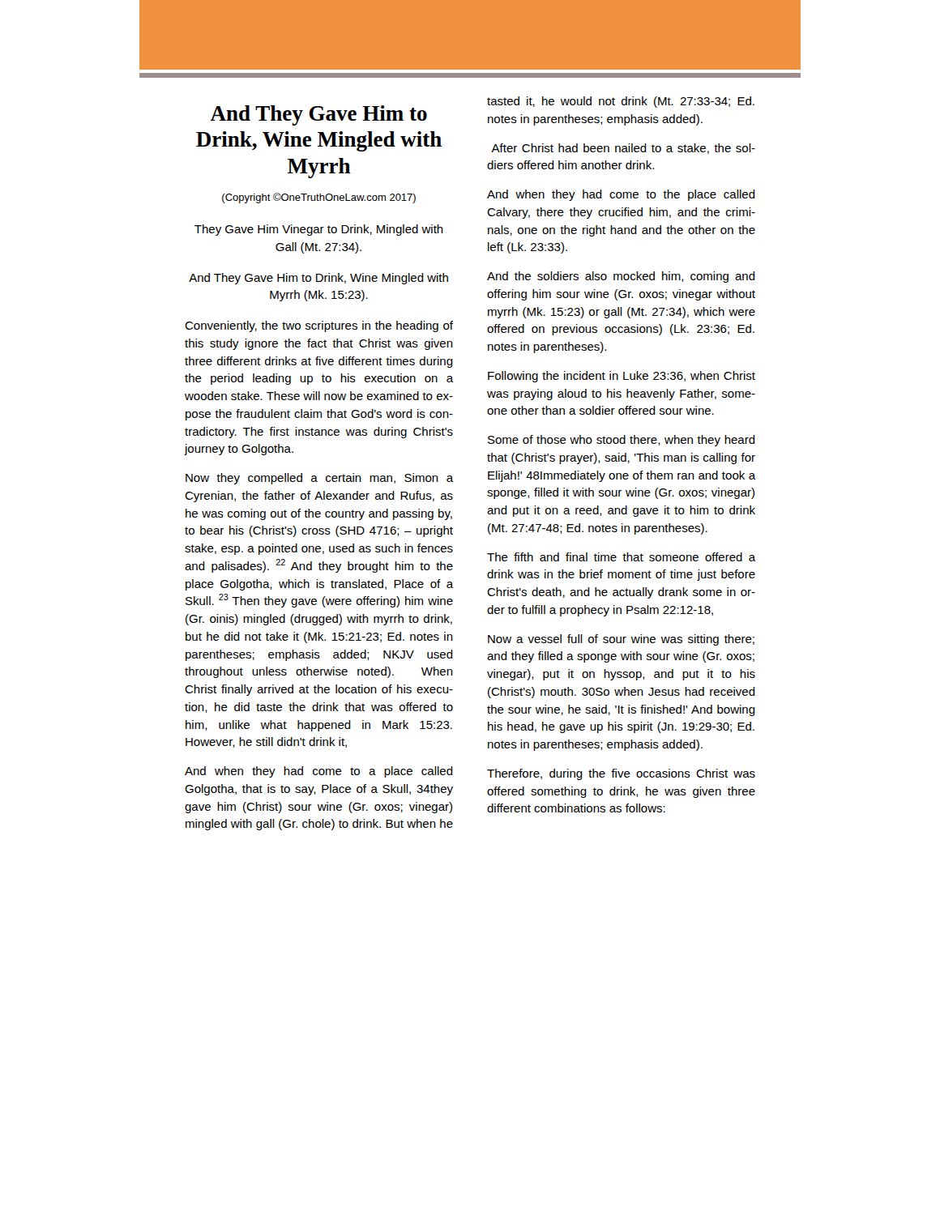And They Gave Him to Drink, Wine Mingled with Myrrh
(Copyright ©OneTruthOneLaw.com 2017)
They Gave Him Vinegar to Drink, Mingled with Gall (Mt. 27:34).
And They Gave Him to Drink, Wine Mingled with Myrrh (Mk. 15:23).
Conveniently, the two scriptures in the heading of this study ignore the fact that Christ was given three different drinks at five different times during the period leading up to his execution on a wooden stake. These will now be examined to expose the fraudulent claim that God's word is contradictory. The first instance was during Christ's journey to Golgotha.
Now they compelled a certain man, Simon a Cyrenian, the father of Alexander and Rufus, as he was coming out of the country and passing by, to bear his (Christ's) cross (SHD 4716; – upright stake, esp. a pointed one, used as such in fences and palisades). 22 And they brought him to the place Golgotha, which is translated, Place of a Skull. 23 Then they gave (were offering) him wine (Gr. oinis) mingled (drugged) with myrrh to drink, but he did not take it (Mk. 15:21-23; Ed. notes in parentheses; emphasis added; NKJV used throughout unless otherwise noted). When Christ finally arrived at the location of his execution, he did taste the drink that was offered to him, unlike what happened in Mark 15:23. However, he still didn't drink it,
And when they had come to a place called Golgotha, that is to say, Place of a Skull, 34they gave him (Christ) sour wine (Gr. oxos; vinegar) mingled with gall (Gr. chole) to drink. But when he tasted it, he would not drink (Mt. 27:33-34; Ed. notes in parentheses; emphasis added).
After Christ had been nailed to a stake, the soldiers offered him another drink.
And when they had come to the place called Calvary, there they crucified him, and the criminals, one on the right hand and the other on the left (Lk. 23:33).
And the soldiers also mocked him, coming and offering him sour wine (Gr. oxos; vinegar without myrrh (Mk. 15:23) or gall (Mt. 27:34), which were offered on previous occasions) (Lk. 23:36; Ed. notes in parentheses).
Following the incident in Luke 23:36, when Christ was praying aloud to his heavenly Father, someone other than a soldier offered sour wine.
Some of those who stood there, when they heard that (Christ's prayer), said, 'This man is calling for Elijah!' 48Immediately one of them ran and took a sponge, filled it with sour wine (Gr. oxos; vinegar) and put it on a reed, and gave it to him to drink (Mt. 27:47-48; Ed. notes in parentheses).
The fifth and final time that someone offered a drink was in the brief moment of time just before Christ's death, and he actually drank some in order to fulfill a prophecy in Psalm 22:12-18,
Now a vessel full of sour wine was sitting there; and they filled a sponge with sour wine (Gr. oxos; vinegar), put it on hyssop, and put it to his (Christ's) mouth. 30So when Jesus had received the sour wine, he said, 'It is finished!' And bowing his head, he gave up his spirit (Jn. 19:29-30; Ed. notes in parentheses; emphasis added).
Therefore, during the five occasions Christ was offered something to drink, he was given three different combinations as follows: